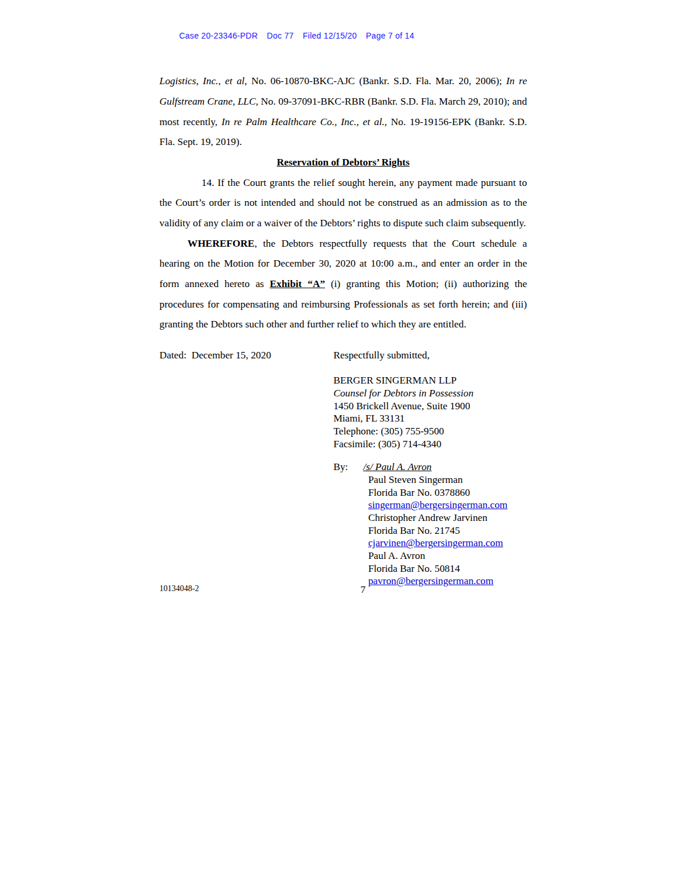Case 20-23346-PDR Doc 77 Filed 12/15/20 Page 7 of 14
Logistics, Inc., et al, No. 06-10870-BKC-AJC (Bankr. S.D. Fla. Mar. 20, 2006); In re Gulfstream Crane, LLC, No. 09-37091-BKC-RBR (Bankr. S.D. Fla. March 29, 2010); and most recently, In re Palm Healthcare Co., Inc., et al., No. 19-19156-EPK (Bankr. S.D. Fla. Sept. 19, 2019).
Reservation of Debtors’ Rights
14. If the Court grants the relief sought herein, any payment made pursuant to the Court’s order is not intended and should not be construed as an admission as to the validity of any claim or a waiver of the Debtors’ rights to dispute such claim subsequently.
WHEREFORE, the Debtors respectfully requests that the Court schedule a hearing on the Motion for December 30, 2020 at 10:00 a.m., and enter an order in the form annexed hereto as Exhibit “A” (i) granting this Motion; (ii) authorizing the procedures for compensating and reimbursing Professionals as set forth herein; and (iii) granting the Debtors such other and further relief to which they are entitled.
Dated: December 15, 2020
Respectfully submitted,
BERGER SINGERMAN LLP
Counsel for Debtors in Possession
1450 Brickell Avenue, Suite 1900
Miami, FL 33131
Telephone: (305) 755-9500
Facsimile: (305) 714-4340
By: /s/ Paul A. Avron
Paul Steven Singerman
Florida Bar No. 0378860
singerman@bergersingerman.com
Christopher Andrew Jarvinen
Florida Bar No. 21745
cjarvinen@bergersingerman.com
Paul A. Avron
Florida Bar No. 50814
pavron@bergersingerman.com
10134048-2
7